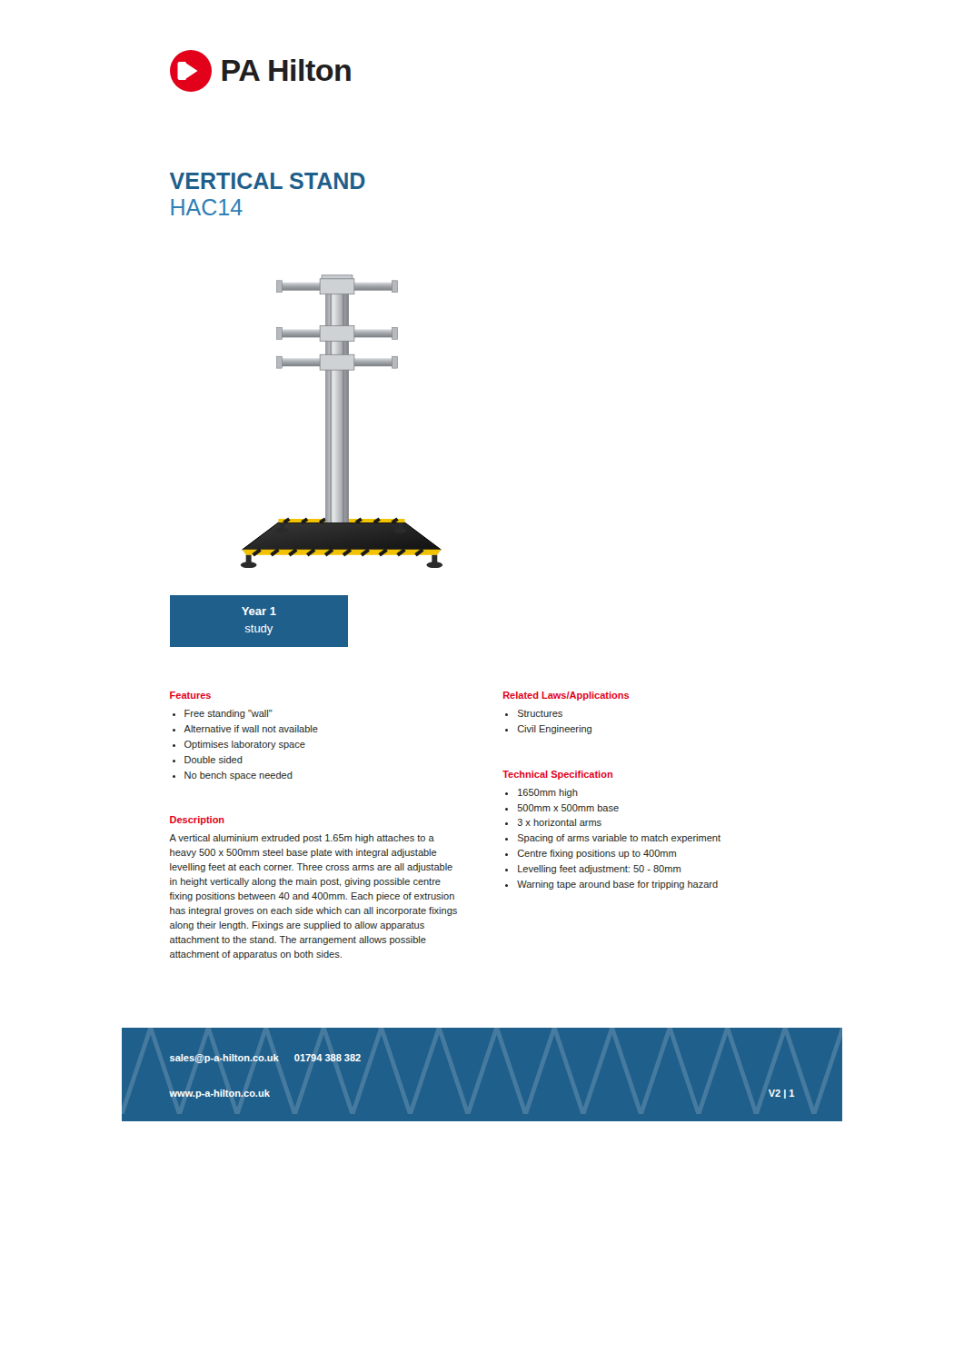PA Hilton
VERTICAL STANDHAC14
Year 1 study
Features
Free standing "wall"
Alternative if wall not available
Optimises laboratory space
Double sided
No bench space needed
Description
A vertical aluminium extruded post 1.65m high attaches to a heavy 500 x 500mm steel base plate with integral adjustable levelling feet at each corner. Three cross arms are all adjustable in height vertically along the main post, giving possible centre fixing positions between 40 and 400mm. Each piece of extrusion has integral groves on each side which can all incorporate fixings along their length. Fixings are supplied to allow apparatus attachment to the stand. The arrangement allows possible attachment of apparatus on both sides.
Related Laws/Applications
Structures
Civil Engineering
Technical Specification
1650mm high
500mm x 500mm base
3 x horizontal arms
Spacing of arms variable to match experiment
Centre fixing positions up to 400mm
Levelling feet adjustment: 50 - 80mm
Warning tape around base for tripping hazard
sales@p-a-hilton.co.uk 01794 388 382
www.p-a-hilton.co.uk V2 | 1